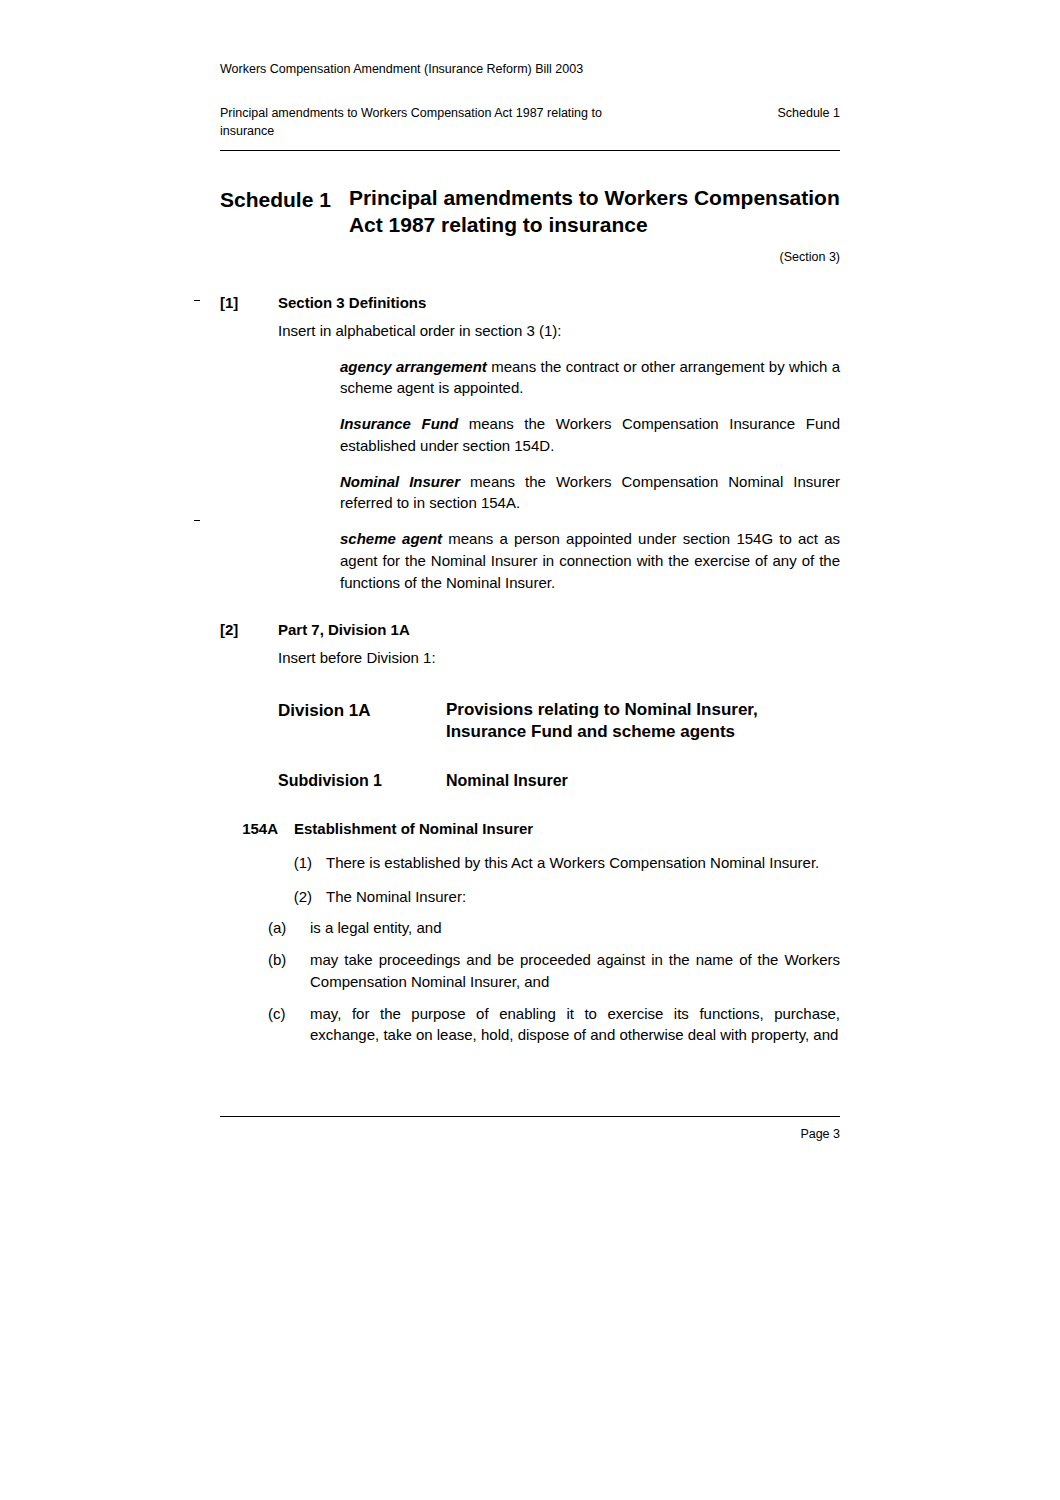Workers Compensation Amendment (Insurance Reform) Bill 2003
Principal amendments to Workers Compensation Act 1987 relating to insurance
Schedule 1
Schedule 1
Principal amendments to Workers Compensation Act 1987 relating to insurance
(Section 3)
[1]
Section 3 Definitions
Insert in alphabetical order in section 3 (1):
agency arrangement means the contract or other arrangement by which a scheme agent is appointed.
Insurance Fund means the Workers Compensation Insurance Fund established under section 154D.
Nominal Insurer means the Workers Compensation Nominal Insurer referred to in section 154A.
scheme agent means a person appointed under section 154G to act as agent for the Nominal Insurer in connection with the exercise of any of the functions of the Nominal Insurer.
[2]
Part 7, Division 1A
Insert before Division 1:
Division 1A
Provisions relating to Nominal Insurer, Insurance Fund and scheme agents
Subdivision 1
Nominal Insurer
154A
Establishment of Nominal Insurer
(1)
There is established by this Act a Workers Compensation Nominal Insurer.
(2)
The Nominal Insurer:
(a)
is a legal entity, and
(b)
may take proceedings and be proceeded against in the name of the Workers Compensation Nominal Insurer, and
(c)
may, for the purpose of enabling it to exercise its functions, purchase, exchange, take on lease, hold, dispose of and otherwise deal with property, and
Page 3